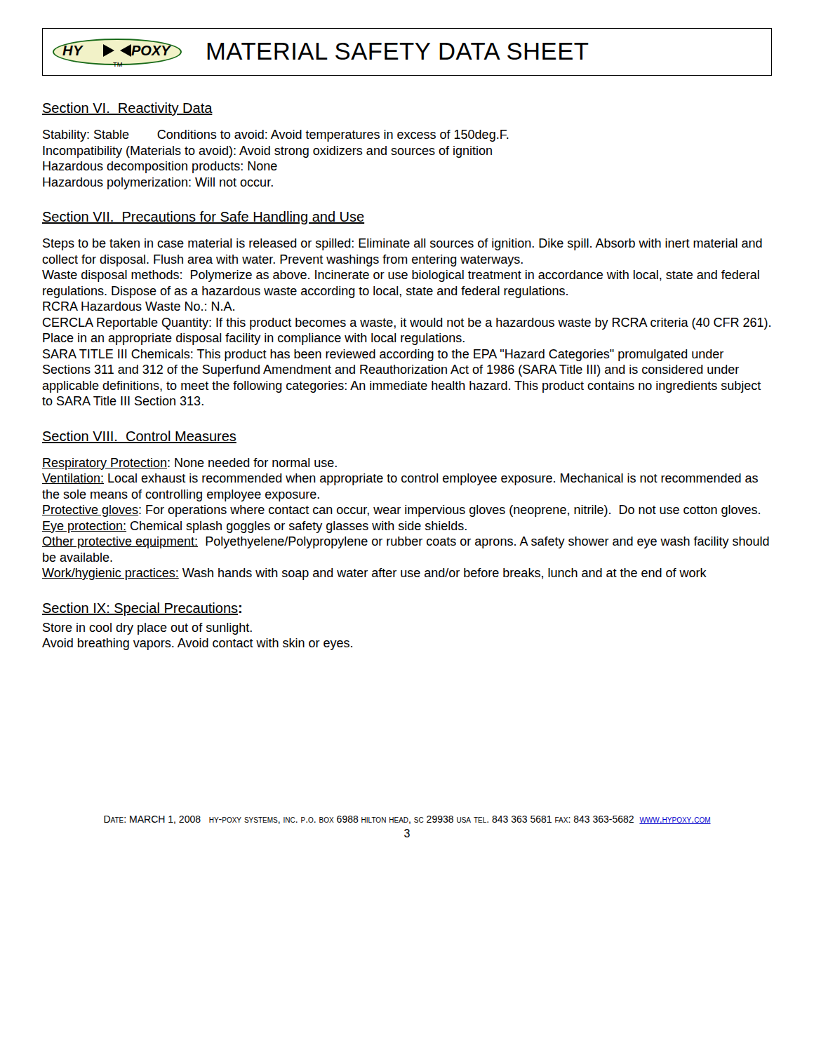HY
POXY
TM
MATERIAL SAFETY DATA SHEET
Section VI. Reactivity Data
Stability: Stable Conditions to avoid: Avoid temperatures in excess of 150deg.F.
Incompatibility (Materials to avoid): Avoid strong oxidizers and sources of ignition
Hazardous decomposition products: None
Hazardous polymerization: Will not occur.
Section VII. Precautions for Safe Handling and Use
Steps to be taken in case material is released or spilled: Eliminate all sources of ignition. Dike spill. Absorb with inert material and collect for disposal. Flush area with water. Prevent washings from entering waterways.
Waste disposal methods: Polymerize as above. Incinerate or use biological treatment in accordance with local, state and federal regulations. Dispose of as a hazardous waste according to local, state and federal regulations.
RCRA Hazardous Waste No.: N.A.
CERCLA Reportable Quantity: If this product becomes a waste, it would not be a hazardous waste by RCRA criteria (40 CFR 261). Place in an appropriate disposal facility in compliance with local regulations.
SARA TITLE III Chemicals: This product has been reviewed according to the EPA "Hazard Categories" promulgated under Sections 311 and 312 of the Superfund Amendment and Reauthorization Act of 1986 (SARA Title III) and is considered under applicable definitions, to meet the following categories: An immediate health hazard. This product contains no ingredients subject to SARA Title III Section 313.
Section VIII. Control Measures
Respiratory Protection: None needed for normal use.
Ventilation: Local exhaust is recommended when appropriate to control employee exposure. Mechanical is not recommended as the sole means of controlling employee exposure.
Protective gloves: For operations where contact can occur, wear impervious gloves (neoprene, nitrile). Do not use cotton gloves.
Eye protection: Chemical splash goggles or safety glasses with side shields.
Other protective equipment: Polyethyelene/Polypropylene or rubber coats or aprons. A safety shower and eye wash facility should be available.
Work/hygienic practices: Wash hands with soap and water after use and/or before breaks, lunch and at the end of work
Section IX: Special Precautions:
Store in cool dry place out of sunlight.
Avoid breathing vapors. Avoid contact with skin or eyes.
Date: MARCH 1, 2008 hy-poxy systems, inc. p.o. box 6988 hilton head, sc 29938 usa tel. 843 363 5681 fax: 843 363-5682 www.hypoxy.com
3